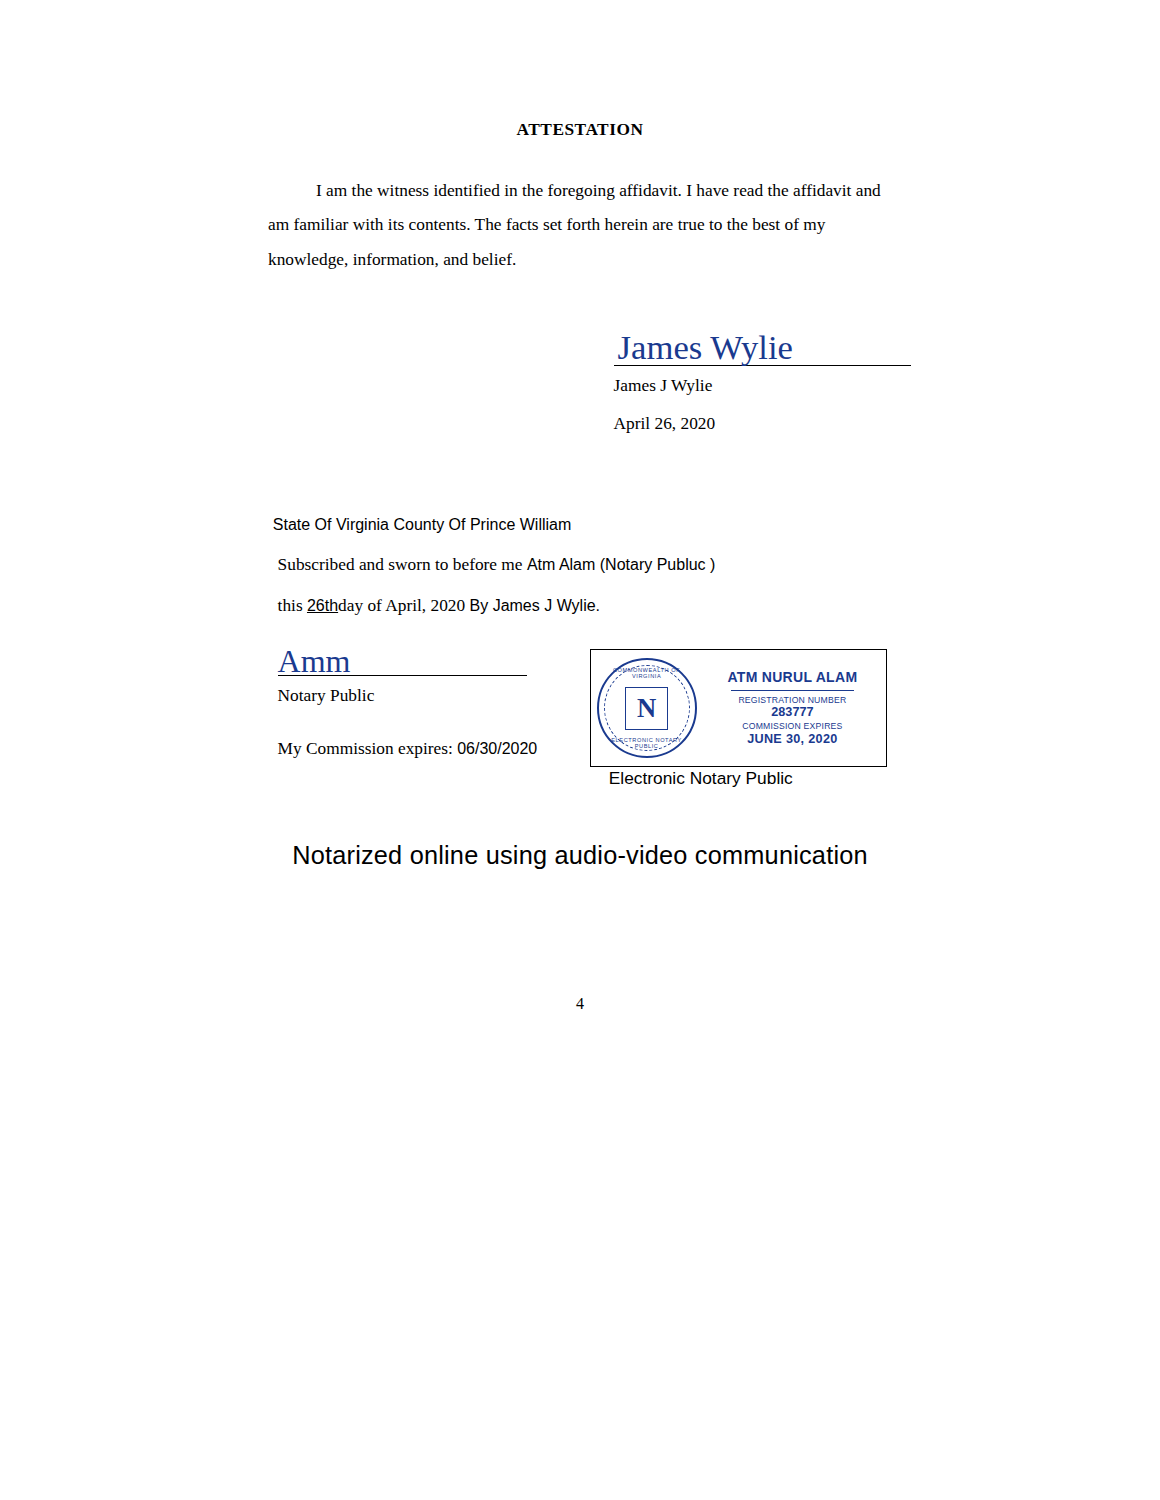ATTESTATION
I am the witness identified in the foregoing affidavit. I have read the affidavit and am familiar with its contents. The facts set forth herein are true to the best of my knowledge, information, and belief.
James Wylie
James J Wylie
April 26, 2020
State Of Virginia County Of Prince William
Subscribed and sworn to before me Atm Alam (Notary Publuc )
this 26thday of April, 2020 By James J Wylie.
Amm
Notary Public
COMMONWEALTH OF VIRGINIA
N
ELECTRONIC NOTARY PUBLIC
ATM NURUL ALAM
REGISTRATION NUMBER
283777
COMMISSION EXPIRES
JUNE 30, 2020
Electronic Notary Public
My Commission expires: 06/30/2020
Notarized online using audio-video communication
4